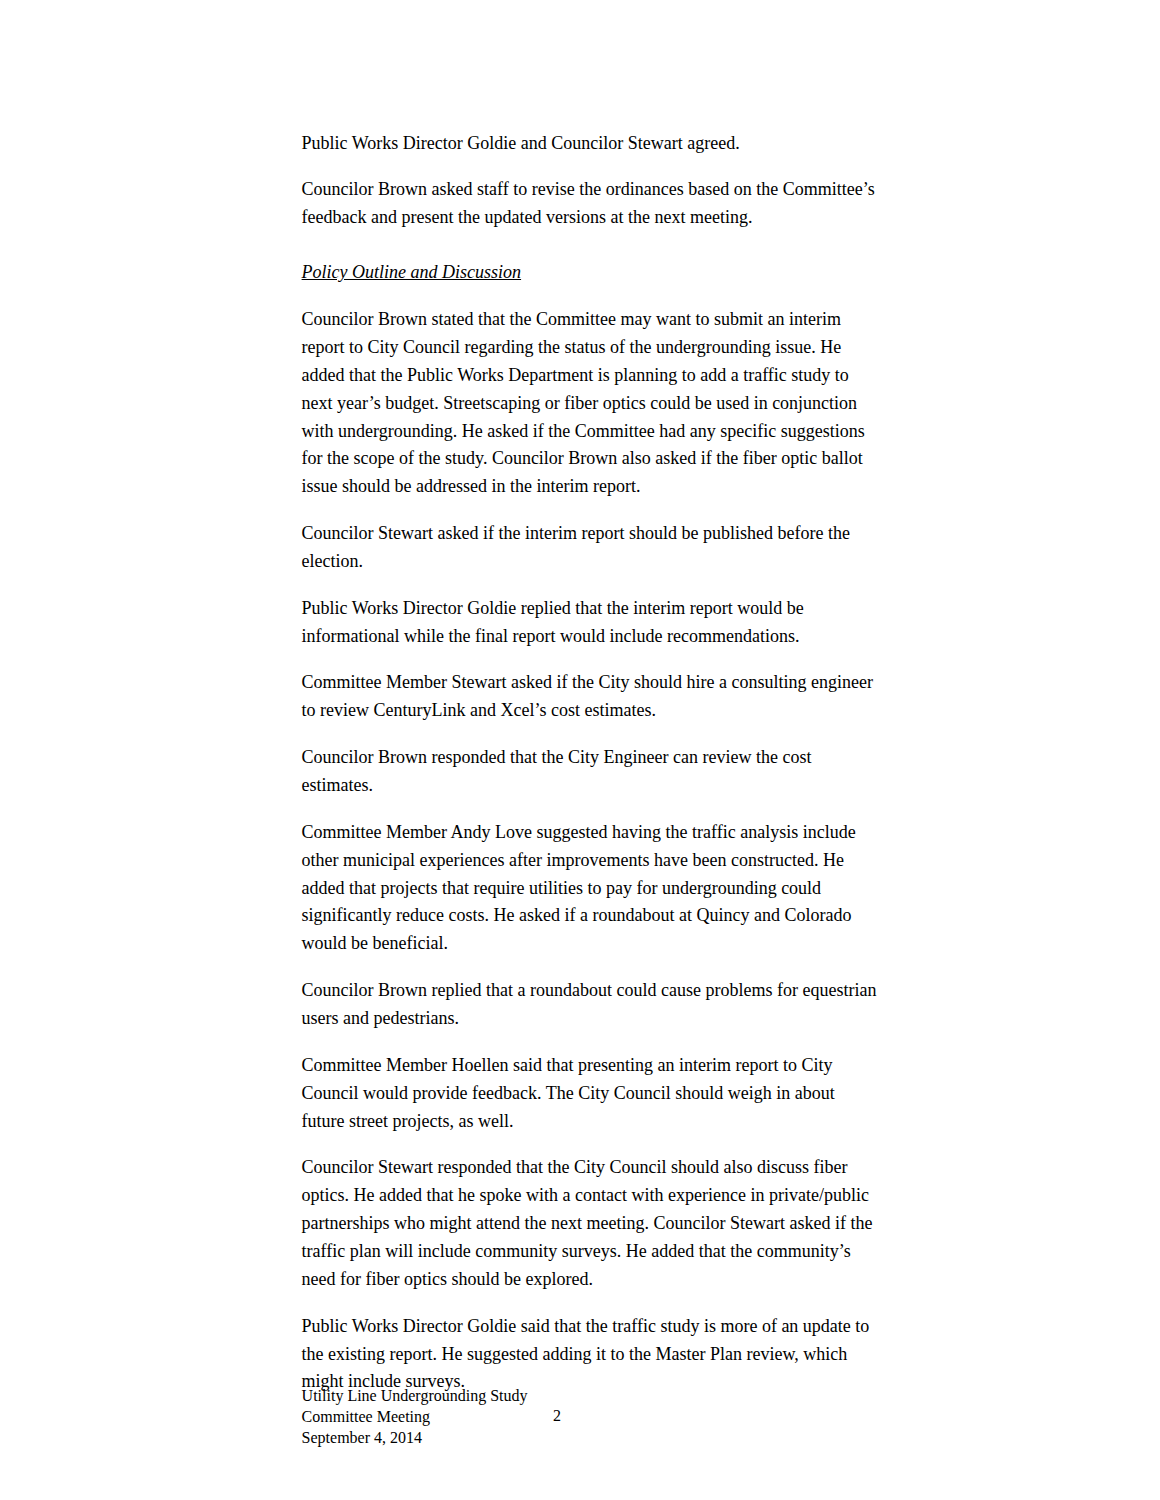Public Works Director Goldie and Councilor Stewart agreed.
Councilor Brown asked staff to revise the ordinances based on the Committee’s feedback and present the updated versions at the next meeting.
Policy Outline and Discussion
Councilor Brown stated that the Committee may want to submit an interim report to City Council regarding the status of the undergrounding issue. He added that the Public Works Department is planning to add a traffic study to next year’s budget. Streetscaping or fiber optics could be used in conjunction with undergrounding. He asked if the Committee had any specific suggestions for the scope of the study. Councilor Brown also asked if the fiber optic ballot issue should be addressed in the interim report.
Councilor Stewart asked if the interim report should be published before the election.
Public Works Director Goldie replied that the interim report would be informational while the final report would include recommendations.
Committee Member Stewart asked if the City should hire a consulting engineer to review CenturyLink and Xcel’s cost estimates.
Councilor Brown responded that the City Engineer can review the cost estimates.
Committee Member Andy Love suggested having the traffic analysis include other municipal experiences after improvements have been constructed. He added that projects that require utilities to pay for undergrounding could significantly reduce costs. He asked if a roundabout at Quincy and Colorado would be beneficial.
Councilor Brown replied that a roundabout could cause problems for equestrian users and pedestrians.
Committee Member Hoellen said that presenting an interim report to City Council would provide feedback. The City Council should weigh in about future street projects, as well.
Councilor Stewart responded that the City Council should also discuss fiber optics. He added that he spoke with a contact with experience in private/public partnerships who might attend the next meeting. Councilor Stewart asked if the traffic plan will include community surveys. He added that the community’s need for fiber optics should be explored.
Public Works Director Goldie said that the traffic study is more of an update to the existing report. He suggested adding it to the Master Plan review, which might include surveys.
Utility Line Undergrounding Study Committee Meeting September 4, 2014
2